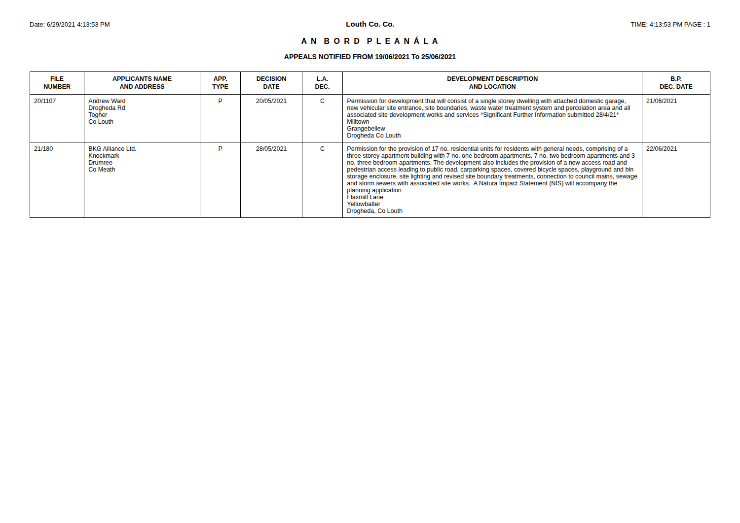Date: 6/29/2021 4:13:53 PM
Louth Co. Co.
TIME: 4:13:53 PM PAGE : 1
A N B O R D P L E A N Á L A
APPEALS NOTIFIED FROM 19/06/2021 To 25/06/2021
| FILE NUMBER | APPLICANTS NAME AND ADDRESS | APP. TYPE | DECISION DATE | L.A. DEC. | DEVELOPMENT DESCRIPTION AND LOCATION | B.P. DEC. DATE |
| --- | --- | --- | --- | --- | --- | --- |
| 20/1107 | Andrew Ward Drogheda Rd Togher Co Louth | P | 20/05/2021 | C | Permission for development that will consist of a single storey dwelling with attached domestic garage, new vehicular site entrance, site boundaries, waste water treatment system and percolation area and all associated site development works and services *Significant Further Information submitted 28/4/21* Milltown Grangebellew Drogheda Co Louth | 21/06/2021 |
| 21/180 | BKG Alliance Ltd. Knockmark Drumree Co Meath | P | 28/05/2021 | C | Permission for the provision of 17 no. residential units for residents with general needs, comprising of a three storey apartment building with 7 no. one bedroom apartments, 7 no. two bedroom apartments and 3 no. three bedroom apartments. The development also includes the provision of a new access road and pedestrian access leading to public road, carparking spaces, covered bicycle spaces, playground and bin storage enclosure, site lighting and revised site boundary treatments, connection to council mains, sewage and storm sewers with associated site works. A Natura Impact Statement (NIS) will accompany the planning application Flaxmill Lane Yellowbatter Drogheda, Co Louth | 22/06/2021 |